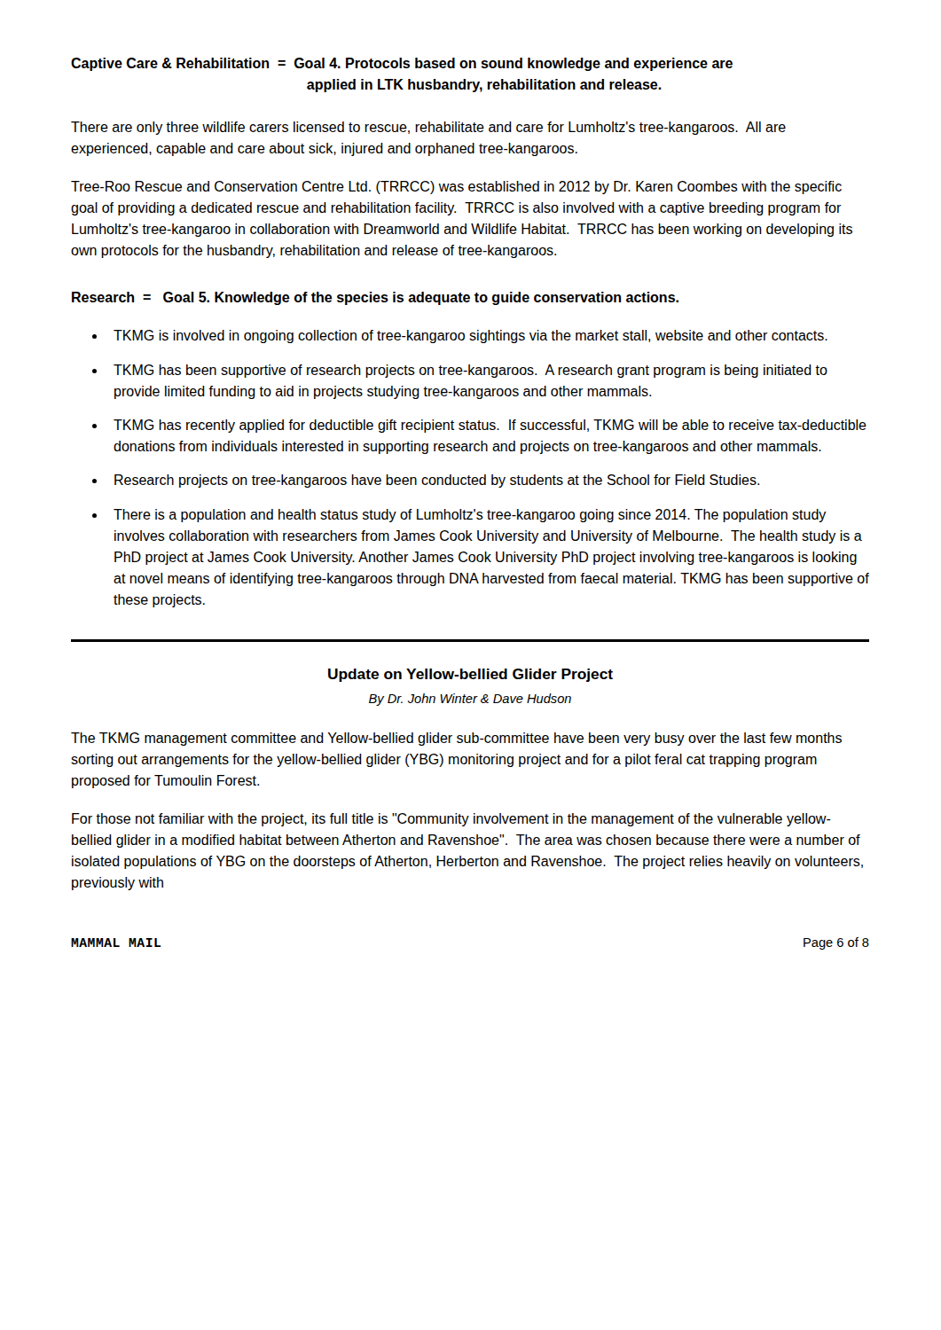Captive Care & Rehabilitation = Goal 4. Protocols based on sound knowledge and experience are applied in LTK husbandry, rehabilitation and release.
There are only three wildlife carers licensed to rescue, rehabilitate and care for Lumholtz's tree-kangaroos. All are experienced, capable and care about sick, injured and orphaned tree-kangaroos.
Tree-Roo Rescue and Conservation Centre Ltd. (TRRCC) was established in 2012 by Dr. Karen Coombes with the specific goal of providing a dedicated rescue and rehabilitation facility. TRRCC is also involved with a captive breeding program for Lumholtz's tree-kangaroo in collaboration with Dreamworld and Wildlife Habitat. TRRCC has been working on developing its own protocols for the husbandry, rehabilitation and release of tree-kangaroos.
Research = Goal 5. Knowledge of the species is adequate to guide conservation actions.
TKMG is involved in ongoing collection of tree-kangaroo sightings via the market stall, website and other contacts.
TKMG has been supportive of research projects on tree-kangaroos. A research grant program is being initiated to provide limited funding to aid in projects studying tree-kangaroos and other mammals.
TKMG has recently applied for deductible gift recipient status. If successful, TKMG will be able to receive tax-deductible donations from individuals interested in supporting research and projects on tree-kangaroos and other mammals.
Research projects on tree-kangaroos have been conducted by students at the School for Field Studies.
There is a population and health status study of Lumholtz's tree-kangaroo going since 2014. The population study involves collaboration with researchers from James Cook University and University of Melbourne. The health study is a PhD project at James Cook University. Another James Cook University PhD project involving tree-kangaroos is looking at novel means of identifying tree-kangaroos through DNA harvested from faecal material. TKMG has been supportive of these projects.
Update on Yellow-bellied Glider Project
By Dr. John Winter & Dave Hudson
The TKMG management committee and Yellow-bellied glider sub-committee have been very busy over the last few months sorting out arrangements for the yellow-bellied glider (YBG) monitoring project and for a pilot feral cat trapping program proposed for Tumoulin Forest.
For those not familiar with the project, its full title is "Community involvement in the management of the vulnerable yellow-bellied glider in a modified habitat between Atherton and Ravenshoe". The area was chosen because there were a number of isolated populations of YBG on the doorsteps of Atherton, Herberton and Ravenshoe. The project relies heavily on volunteers, previously with
MAMMAL MAIL Page 6 of 8